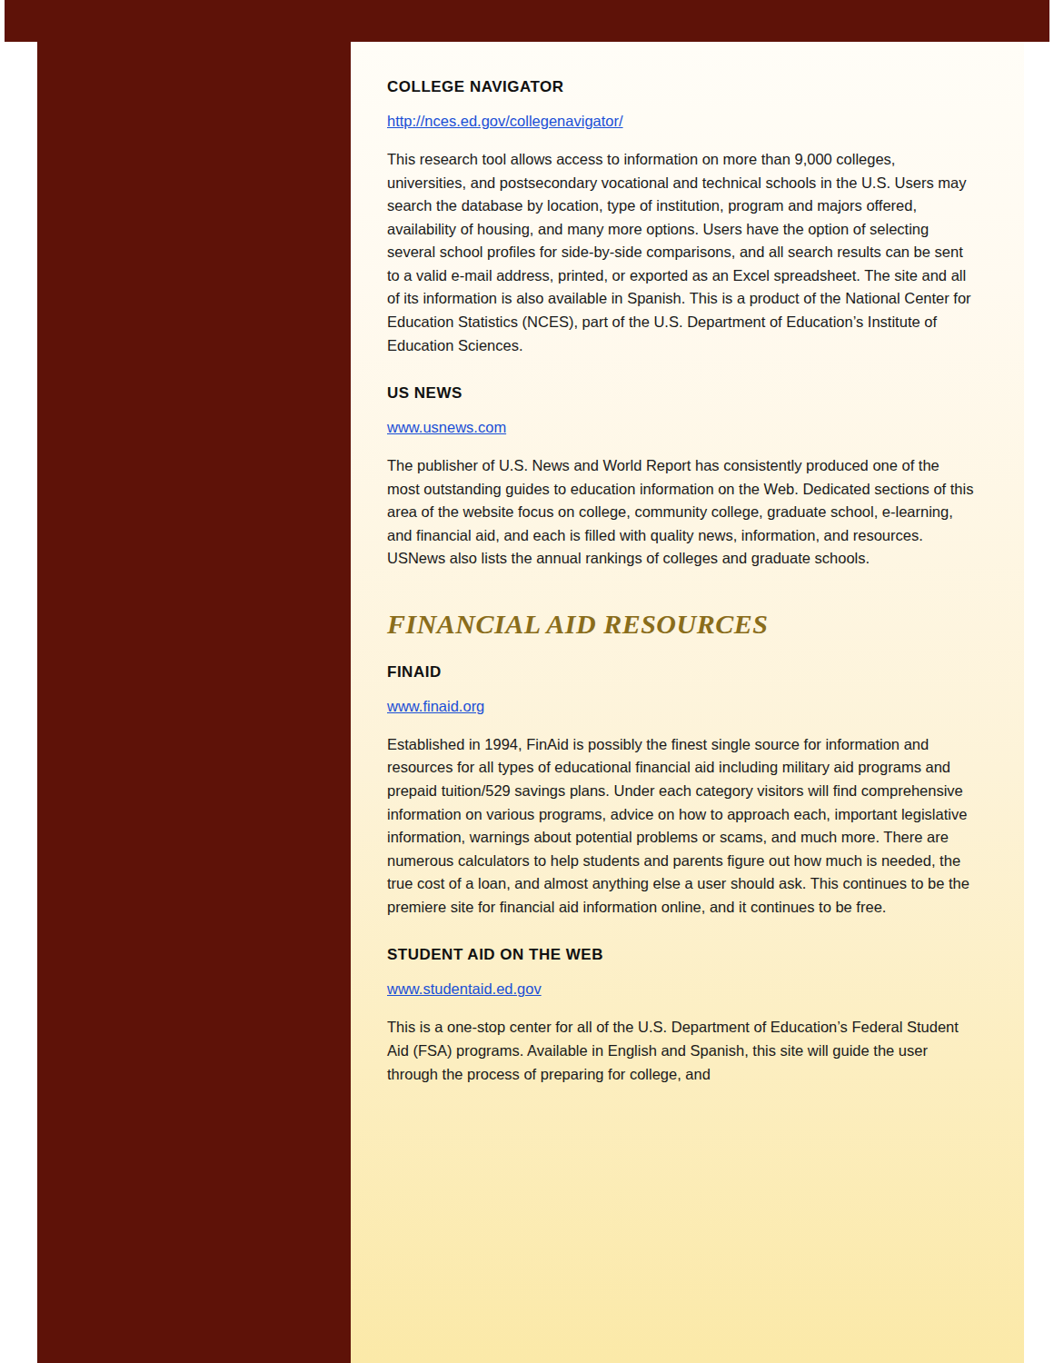COLLEGE NAVIGATOR
http://nces.ed.gov/collegenavigator/
This research tool allows access to information on more than 9,000 colleges, universities, and postsecondary vocational and technical schools in the U.S. Users may search the database by location, type of institution, program and majors offered, availability of housing, and many more options. Users have the option of selecting several school profiles for side-by-side comparisons, and all search results can be sent to a valid e-mail address, printed, or exported as an Excel spreadsheet. The site and all of its information is also available in Spanish. This is a product of the National Center for Education Statistics (NCES), part of the U.S. Department of Education’s Institute of Education Sciences.
US NEWS
www.usnews.com
The publisher of U.S. News and World Report has consistently produced one of the most outstanding guides to education information on the Web. Dedicated sections of this area of the website focus on college, community college, graduate school, e-learning, and financial aid, and each is filled with quality news, information, and resources. USNews also lists the annual rankings of colleges and graduate schools.
FINANCIAL AID RESOURCES
FINAID
www.finaid.org
Established in 1994, FinAid is possibly the finest single source for information and resources for all types of educational financial aid including military aid programs and prepaid tuition/529 savings plans. Under each category visitors will find comprehensive information on various programs, advice on how to approach each, important legislative information, warnings about potential problems or scams, and much more. There are numerous calculators to help students and parents figure out how much is needed, the true cost of a loan, and almost anything else a user should ask. This continues to be the premiere site for financial aid information online, and it continues to be free.
STUDENT AID ON THE WEB
www.studentaid.ed.gov
This is a one-stop center for all of the U.S. Department of Education’s Federal Student Aid (FSA) programs. Available in English and Spanish, this site will guide the user through the process of preparing for college, and